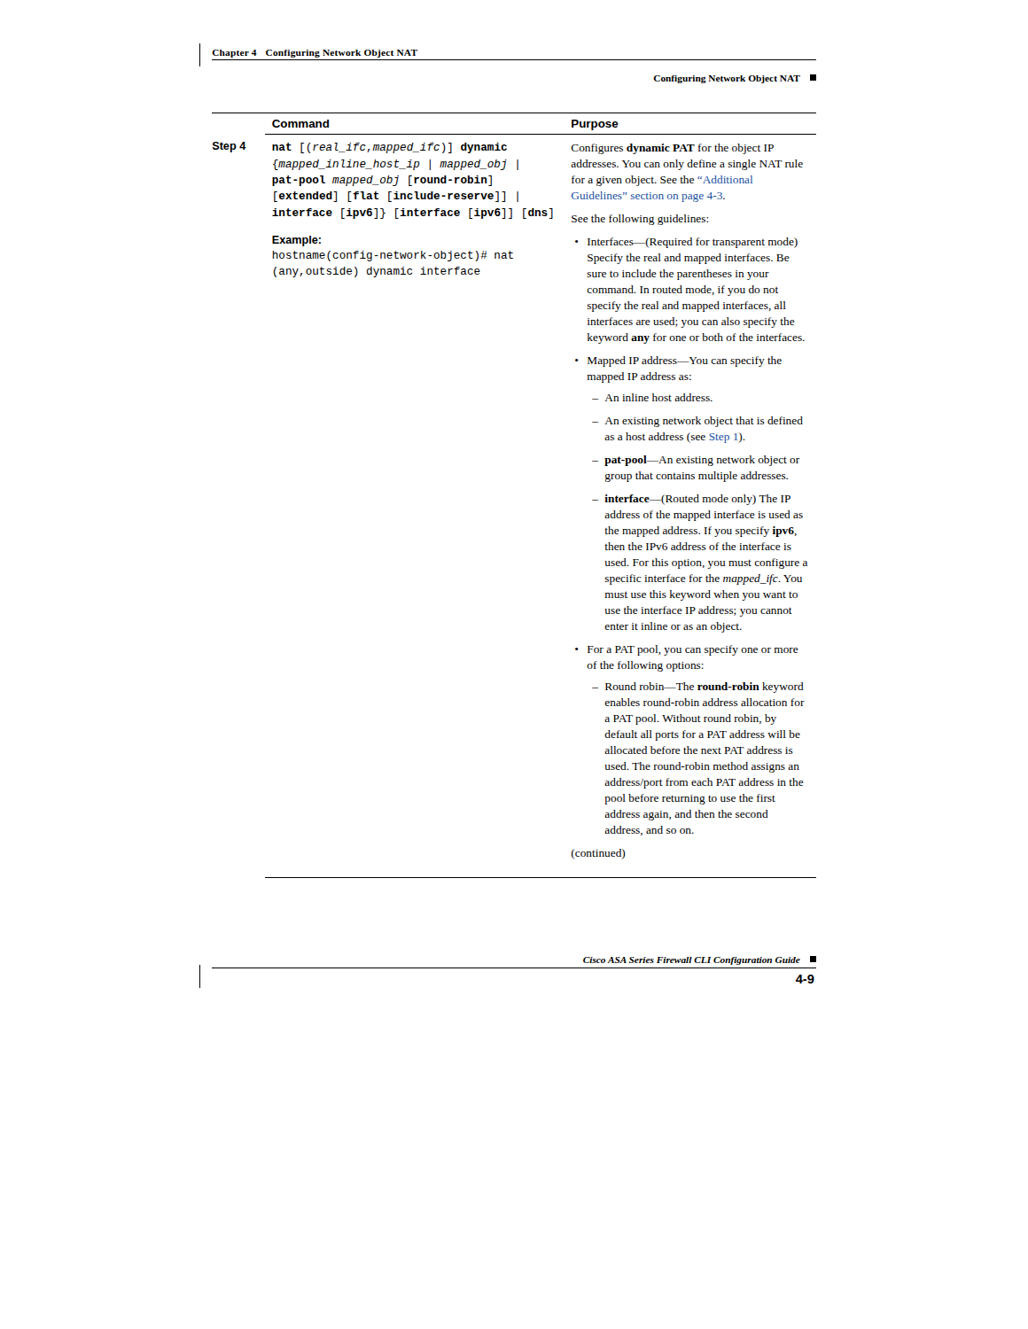Chapter 4 Configuring Network Object NAT
Configuring Network Object NAT
| | Command | Purpose |
| --- | --- | --- |
| Step 4 | nat [( real_ifc , mapped_ifc )] dynamic { mapped_inline_host_ip / mapped_obj / pat-pool mapped_obj [ round-robin ] [ extended ] [ flat [ include-reserve ]] / interface [ ipv6 ]} [ interface [ ipv6 ]] [ dns ] Example: hostname(config-network-object)# nat (any,outside) dynamic interface | Configures dynamic PAT for the object IP addresses. You can only define a single NAT rule for a given object. See the “Additional Guidelines” section on page 4-3 . See the following guidelines: Interfaces—(Required for transparent mode) Specify the real and mapped interfaces. Be sure to include the parentheses in your command. In routed mode, if you do not specify the real and mapped interfaces, all interfaces are used; you can also specify the keyword any for one or both of the interfaces. Mapped IP address—You can specify the mapped IP address as: An inline host address. An existing network object that is defined as a host address (see Step 1 ). pat-pool —An existing network object or group that contains multiple addresses. interface —(Routed mode only) The IP address of the mapped interface is used as the mapped address. If you specify ipv6 , then the IPv6 address of the interface is used. For this option, you must configure a specific interface for the mapped_ifc . You must use this keyword when you want to use the interface IP address; you cannot enter it inline or as an object. For a PAT pool, you can specify one or more of the following options: Round robin—The round-robin keyword enables round-robin address allocation for a PAT pool. Without round robin, by default all ports for a PAT address will be allocated before the next PAT address is used. The round-robin method assigns an address/port from each PAT address in the pool before returning to use the first address again, and then the second address, and so on. (continued) |
Cisco ASA Series Firewall CLI Configuration Guide
4-9